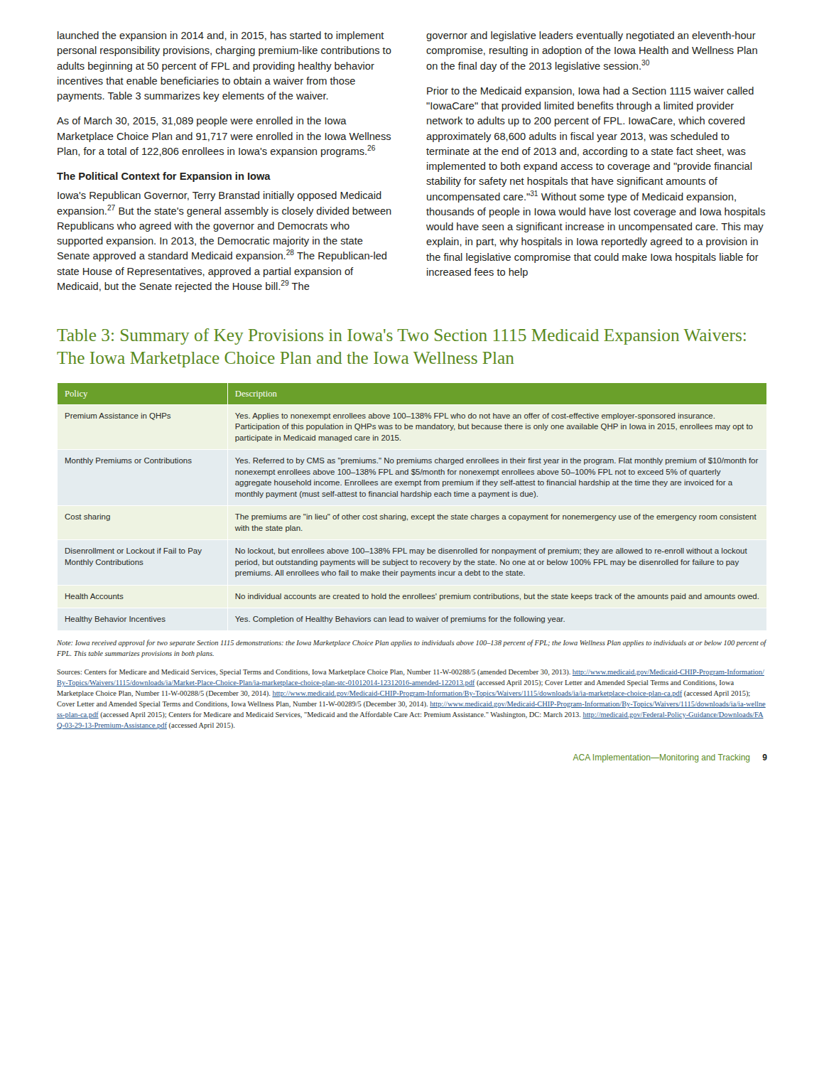launched the expansion in 2014 and, in 2015, has started to implement personal responsibility provisions, charging premium-like contributions to adults beginning at 50 percent of FPL and providing healthy behavior incentives that enable beneficiaries to obtain a waiver from those payments. Table 3 summarizes key elements of the waiver.
As of March 30, 2015, 31,089 people were enrolled in the Iowa Marketplace Choice Plan and 91,717 were enrolled in the Iowa Wellness Plan, for a total of 122,806 enrollees in Iowa's expansion programs.26
The Political Context for Expansion in Iowa
Iowa's Republican Governor, Terry Branstad initially opposed Medicaid expansion.27 But the state's general assembly is closely divided between Republicans who agreed with the governor and Democrats who supported expansion. In 2013, the Democratic majority in the state Senate approved a standard Medicaid expansion.28 The Republican-led state House of Representatives, approved a partial expansion of Medicaid, but the Senate rejected the House bill.29 The
governor and legislative leaders eventually negotiated an eleventh-hour compromise, resulting in adoption of the Iowa Health and Wellness Plan on the final day of the 2013 legislative session.30
Prior to the Medicaid expansion, Iowa had a Section 1115 waiver called "IowaCare" that provided limited benefits through a limited provider network to adults up to 200 percent of FPL. IowaCare, which covered approximately 68,600 adults in fiscal year 2013, was scheduled to terminate at the end of 2013 and, according to a state fact sheet, was implemented to both expand access to coverage and "provide financial stability for safety net hospitals that have significant amounts of uncompensated care."31 Without some type of Medicaid expansion, thousands of people in Iowa would have lost coverage and Iowa hospitals would have seen a significant increase in uncompensated care. This may explain, in part, why hospitals in Iowa reportedly agreed to a provision in the final legislative compromise that could make Iowa hospitals liable for increased fees to help
Table 3: Summary of Key Provisions in Iowa's Two Section 1115 Medicaid Expansion Waivers: The Iowa Marketplace Choice Plan and the Iowa Wellness Plan
| Policy | Description |
| --- | --- |
| Premium Assistance in QHPs | Yes. Applies to nonexempt enrollees above 100–138% FPL who do not have an offer of cost-effective employer-sponsored insurance. Participation of this population in QHPs was to be mandatory, but because there is only one available QHP in Iowa in 2015, enrollees may opt to participate in Medicaid managed care in 2015. |
| Monthly Premiums or Contributions | Yes. Referred to by CMS as "premiums." No premiums charged enrollees in their first year in the program. Flat monthly premium of $10/month for nonexempt enrollees above 100–138% FPL and $5/month for nonexempt enrollees above 50–100% FPL not to exceed 5% of quarterly aggregate household income. Enrollees are exempt from premium if they self-attest to financial hardship at the time they are invoiced for a monthly payment (must self-attest to financial hardship each time a payment is due). |
| Cost sharing | The premiums are "in lieu" of other cost sharing, except the state charges a copayment for nonemergency use of the emergency room consistent with the state plan. |
| Disenrollment or Lockout if Fail to Pay Monthly Contributions | No lockout, but enrollees above 100–138% FPL may be disenrolled for nonpayment of premium; they are allowed to re-enroll without a lockout period, but outstanding payments will be subject to recovery by the state. No one at or below 100% FPL may be disenrolled for failure to pay premiums. All enrollees who fail to make their payments incur a debt to the state. |
| Health Accounts | No individual accounts are created to hold the enrollees' premium contributions, but the state keeps track of the amounts paid and amounts owed. |
| Healthy Behavior Incentives | Yes. Completion of Healthy Behaviors can lead to waiver of premiums for the following year. |
Note: Iowa received approval for two separate Section 1115 demonstrations: the Iowa Marketplace Choice Plan applies to individuals above 100–138 percent of FPL; the Iowa Wellness Plan applies to individuals at or below 100 percent of FPL. This table summarizes provisions in both plans.
Sources: Centers for Medicare and Medicaid Services, Special Terms and Conditions, Iowa Marketplace Choice Plan, Number 11-W-00288/5 (amended December 30, 2013). http://www.medicaid.gov/Medicaid-CHIP-Program-Information/By-Topics/Waivers/1115/downloads/ia/Market-Place-Choice-Plan/ia-marketplace-choice-plan-stc-01012014-12312016-amended-122013.pdf (accessed April 2015); Cover Letter and Amended Special Terms and Conditions, Iowa Marketplace Choice Plan, Number 11-W-00288/5 (December 30, 2014). http://www.medicaid.gov/Medicaid-CHIP-Program-Information/By-Topics/Waivers/1115/downloads/ia/ia-marketplace-choice-plan-ca.pdf (accessed April 2015); Cover Letter and Amended Special Terms and Conditions, Iowa Wellness Plan, Number 11-W-00289/5 (December 30, 2014). http://www.medicaid.gov/Medicaid-CHIP-Program-Information/By-Topics/Waivers/1115/downloads/ia/ia-wellness-plan-ca.pdf (accessed April 2015); Centers for Medicare and Medicaid Services, "Medicaid and the Affordable Care Act: Premium Assistance." Washington, DC: March 2013. http://medicaid.gov/Federal-Policy-Guidance/Downloads/FAQ-03-29-13-Premium-Assistance.pdf (accessed April 2015).
ACA Implementation—Monitoring and Tracking 9